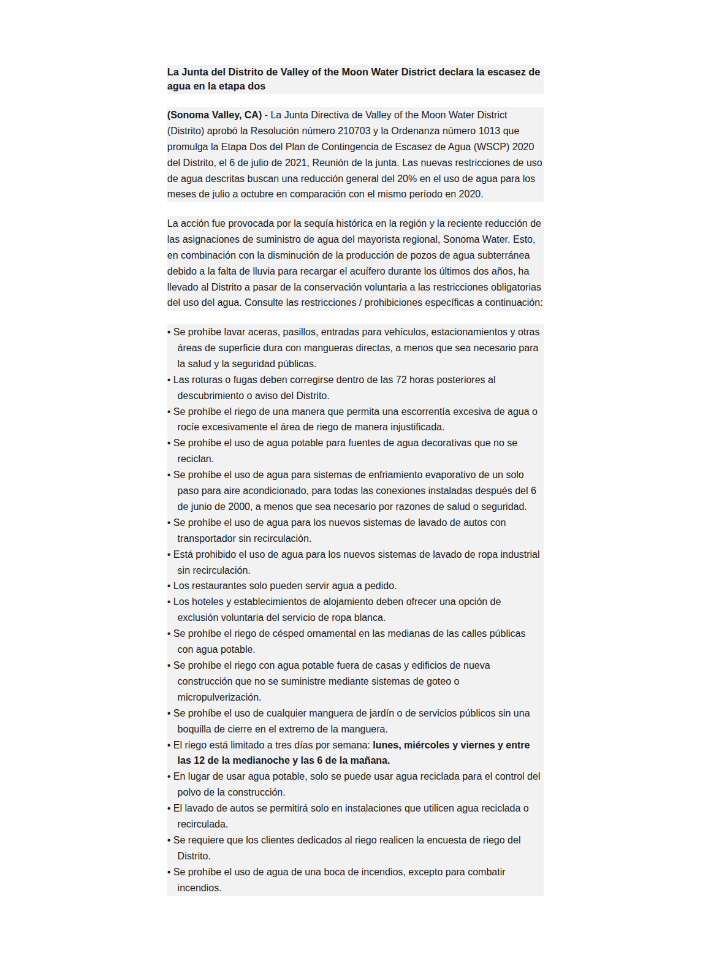La Junta del Distrito de Valley of the Moon Water District declara la escasez de agua en la etapa dos
(Sonoma Valley, CA) - La Junta Directiva de Valley of the Moon Water District (Distrito) aprobó la Resolución número 210703 y la Ordenanza número 1013 que promulga la Etapa Dos del Plan de Contingencia de Escasez de Agua (WSCP) 2020 del Distrito, el 6 de julio de 2021, Reunión de la junta. Las nuevas restricciones de uso de agua descritas buscan una reducción general del 20% en el uso de agua para los meses de julio a octubre en comparación con el mismo período en 2020.
La acción fue provocada por la sequía histórica en la región y la reciente reducción de las asignaciones de suministro de agua del mayorista regional, Sonoma Water. Esto, en combinación con la disminución de la producción de pozos de agua subterránea debido a la falta de lluvia para recargar el acuífero durante los últimos dos años, ha llevado al Distrito a pasar de la conservación voluntaria a las restricciones obligatorias del uso del agua. Consulte las restricciones / prohibiciones específicas a continuación:
Se prohíbe lavar aceras, pasillos, entradas para vehículos, estacionamientos y otras áreas de superficie dura con mangueras directas, a menos que sea necesario para la salud y la seguridad públicas.
Las roturas o fugas deben corregirse dentro de las 72 horas posteriores al descubrimiento o aviso del Distrito.
Se prohíbe el riego de una manera que permita una escorrentía excesiva de agua o rocíe excesivamente el área de riego de manera injustificada.
Se prohíbe el uso de agua potable para fuentes de agua decorativas que no se reciclan.
Se prohíbe el uso de agua para sistemas de enfriamiento evaporativo de un solo paso para aire acondicionado, para todas las conexiones instaladas después del 6 de junio de 2000, a menos que sea necesario por razones de salud o seguridad.
Se prohíbe el uso de agua para los nuevos sistemas de lavado de autos con transportador sin recirculación.
Está prohibido el uso de agua para los nuevos sistemas de lavado de ropa industrial sin recirculación.
Los restaurantes solo pueden servir agua a pedido.
Los hoteles y establecimientos de alojamiento deben ofrecer una opción de exclusión voluntaria del servicio de ropa blanca.
Se prohíbe el riego de césped ornamental en las medianas de las calles públicas con agua potable.
Se prohíbe el riego con agua potable fuera de casas y edificios de nueva construcción que no se suministre mediante sistemas de goteo o micropulverización.
Se prohíbe el uso de cualquier manguera de jardín o de servicios públicos sin una boquilla de cierre en el extremo de la manguera.
El riego está limitado a tres días por semana: lunes, miércoles y viernes y entre las 12 de la medianoche y las 6 de la mañana.
En lugar de usar agua potable, solo se puede usar agua reciclada para el control del polvo de la construcción.
El lavado de autos se permitirá solo en instalaciones que utilicen agua reciclada o recirculada.
Se requiere que los clientes dedicados al riego realicen la encuesta de riego del Distrito.
Se prohíbe el uso de agua de una boca de incendios, excepto para combatir incendios.